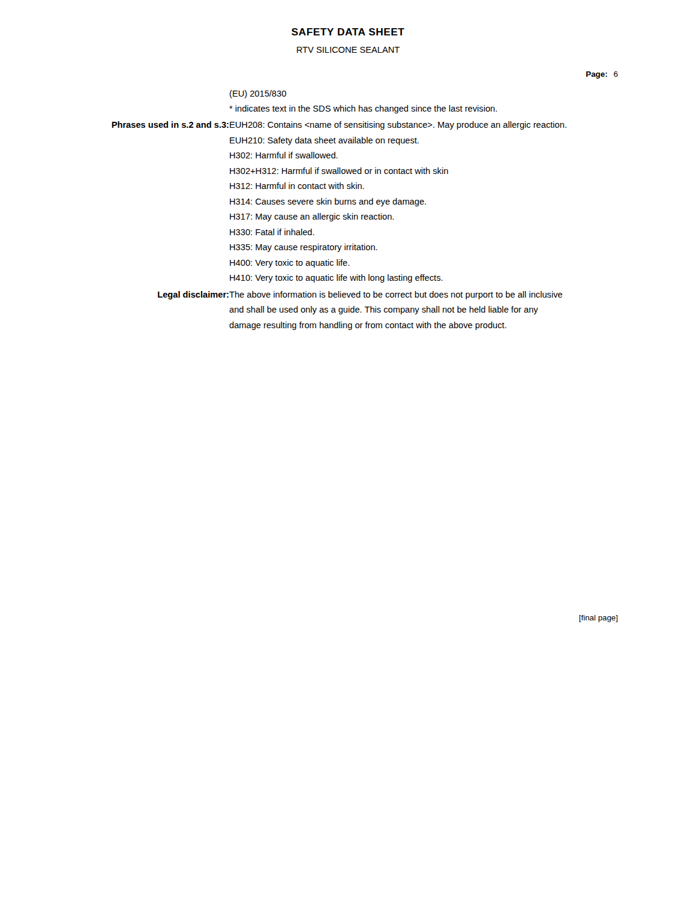SAFETY DATA SHEET
RTV SILICONE SEALANT
Page: 6
| | (EU) 2015/830 * indicates text in the SDS which has changed since the last revision. |
| Phrases used in s.2 and s.3: | EUH208: Contains <name of sensitising substance>. May produce an allergic reaction. EUH210: Safety data sheet available on request. H302: Harmful if swallowed. H302+H312: Harmful if swallowed or in contact with skin H312: Harmful in contact with skin. H314: Causes severe skin burns and eye damage. H317: May cause an allergic skin reaction. H330: Fatal if inhaled. H335: May cause respiratory irritation. H400: Very toxic to aquatic life. H410: Very toxic to aquatic life with long lasting effects. |
| Legal disclaimer: | The above information is believed to be correct but does not purport to be all inclusive and shall be used only as a guide. This company shall not be held liable for any damage resulting from handling or from contact with the above product. |
[final page]